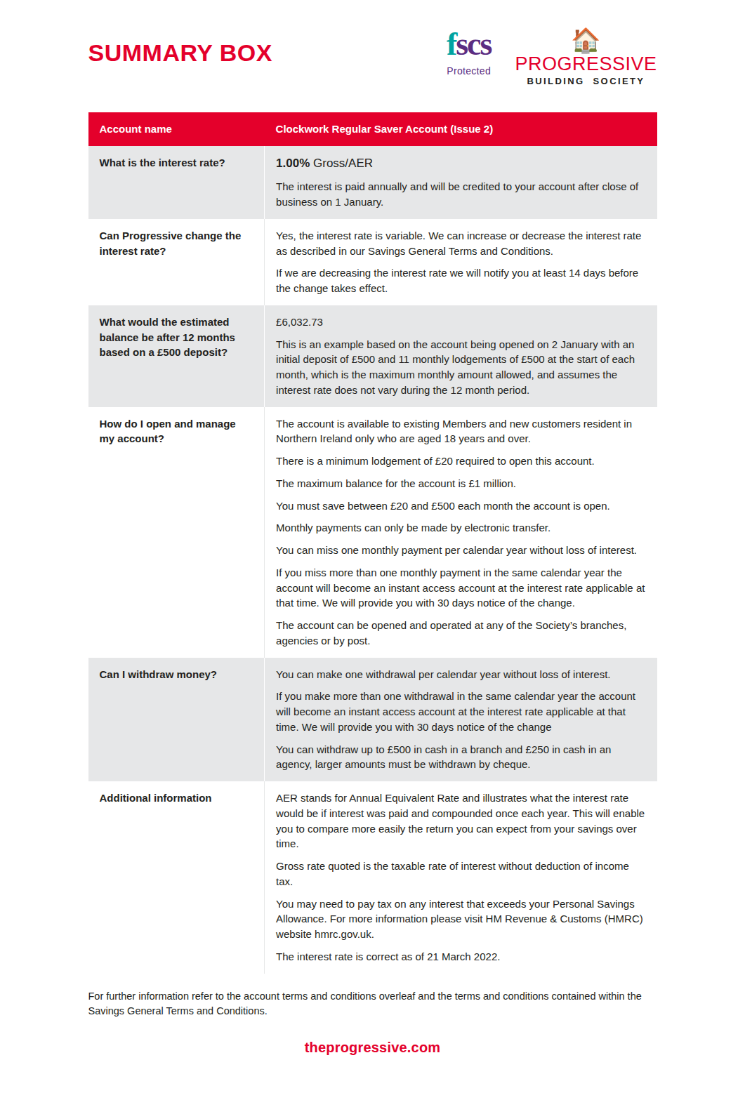Summary Box
fscs Protected
🏠 PROGRESSIVE BUILDING SOCIETY
Summary box for the Clockwork Regular Saver Account (Issue 2)
| Account name | Clockwork Regular Saver Account (Issue 2) |
| --- | --- |
| What is the interest rate? | 1.00% Gross/AER The interest is paid annually and will be credited to your account after close of business on 1 January. |
| Can Progressive change the interest rate? | Yes, the interest rate is variable. We can increase or decrease the interest rate as described in our Savings General Terms and Conditions. If we are decreasing the interest rate we will notify you at least 14 days before the change takes effect. |
| What would the estimated balance be after 12 months based on a £500 deposit? | £6,032.73 This is an example based on the account being opened on 2 January with an initial deposit of £500 and 11 monthly lodgements of £500 at the start of each month, which is the maximum monthly amount allowed, and assumes the interest rate does not vary during the 12 month period. |
| How do I open and manage my account? | The account is available to existing Members and new customers resident in Northern Ireland only who are aged 18 years and over. There is a minimum lodgement of £20 required to open this account. The maximum balance for the account is £1 million. You must save between £20 and £500 each month the account is open. Monthly payments can only be made by electronic transfer. You can miss one monthly payment per calendar year without loss of interest. If you miss more than one monthly payment in the same calendar year the account will become an instant access account at the interest rate applicable at that time. We will provide you with 30 days notice of the change. The account can be opened and operated at any of the Society’s branches, agencies or by post. |
| Can I withdraw money? | You can make one withdrawal per calendar year without loss of interest. If you make more than one withdrawal in the same calendar year the account will become an instant access account at the interest rate applicable at that time. We will provide you with 30 days notice of the change You can withdraw up to £500 in cash in a branch and £250 in cash in an agency, larger amounts must be withdrawn by cheque. |
| Additional information | AER stands for Annual Equivalent Rate and illustrates what the interest rate would be if interest was paid and compounded once each year. This will enable you to compare more easily the return you can expect from your savings over time. Gross rate quoted is the taxable rate of interest without deduction of income tax. You may need to pay tax on any interest that exceeds your Personal Savings Allowance. For more information please visit HM Revenue & Customs (HMRC) website hmrc.gov.uk. The interest rate is correct as of 21 March 2022. |
For further information refer to the account terms and conditions overleaf and the terms and conditions contained within the Savings General Terms and Conditions.
theprogressive.com